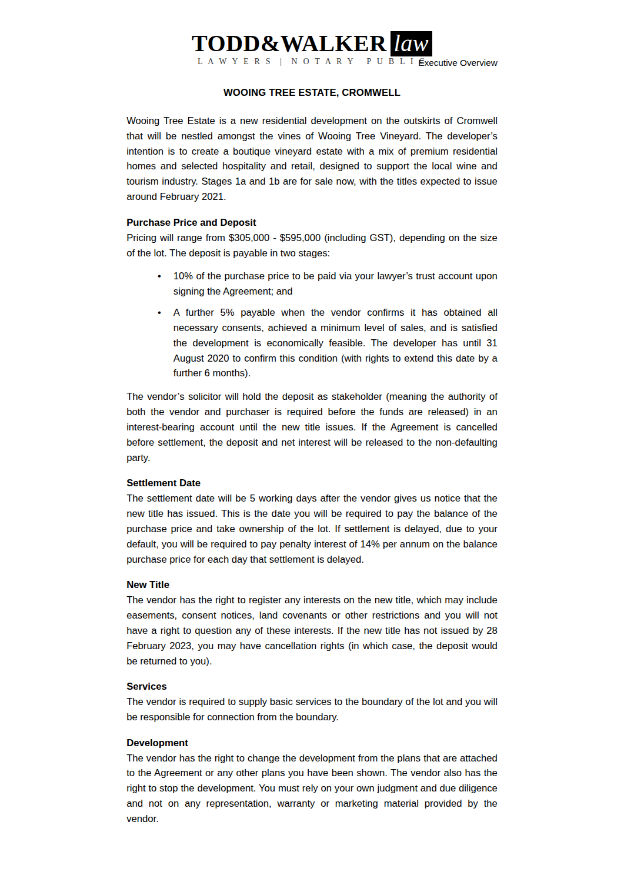TODD&WALKERlaw
L A W Y E R S | N O T A R Y P U B L I C
Executive Overview
WOOING TREE ESTATE, CROMWELL
Wooing Tree Estate is a new residential development on the outskirts of Cromwell that will be nestled amongst the vines of Wooing Tree Vineyard. The developer’s intention is to create a boutique vineyard estate with a mix of premium residential homes and selected hospitality and retail, designed to support the local wine and tourism industry. Stages 1a and 1b are for sale now, with the titles expected to issue around February 2021.
Purchase Price and Deposit
Pricing will range from $305,000 - $595,000 (including GST), depending on the size of the lot. The deposit is payable in two stages:
10% of the purchase price to be paid via your lawyer’s trust account upon signing the Agreement; and
A further 5% payable when the vendor confirms it has obtained all necessary consents, achieved a minimum level of sales, and is satisfied the development is economically feasible. The developer has until 31 August 2020 to confirm this condition (with rights to extend this date by a further 6 months).
The vendor’s solicitor will hold the deposit as stakeholder (meaning the authority of both the vendor and purchaser is required before the funds are released) in an interest-bearing account until the new title issues. If the Agreement is cancelled before settlement, the deposit and net interest will be released to the non-defaulting party.
Settlement Date
The settlement date will be 5 working days after the vendor gives us notice that the new title has issued. This is the date you will be required to pay the balance of the purchase price and take ownership of the lot. If settlement is delayed, due to your default, you will be required to pay penalty interest of 14% per annum on the balance purchase price for each day that settlement is delayed.
New Title
The vendor has the right to register any interests on the new title, which may include easements, consent notices, land covenants or other restrictions and you will not have a right to question any of these interests. If the new title has not issued by 28 February 2023, you may have cancellation rights (in which case, the deposit would be returned to you).
Services
The vendor is required to supply basic services to the boundary of the lot and you will be responsible for connection from the boundary.
Development
The vendor has the right to change the development from the plans that are attached to the Agreement or any other plans you have been shown. The vendor also has the right to stop the development. You must rely on your own judgment and due diligence and not on any representation, warranty or marketing material provided by the vendor.